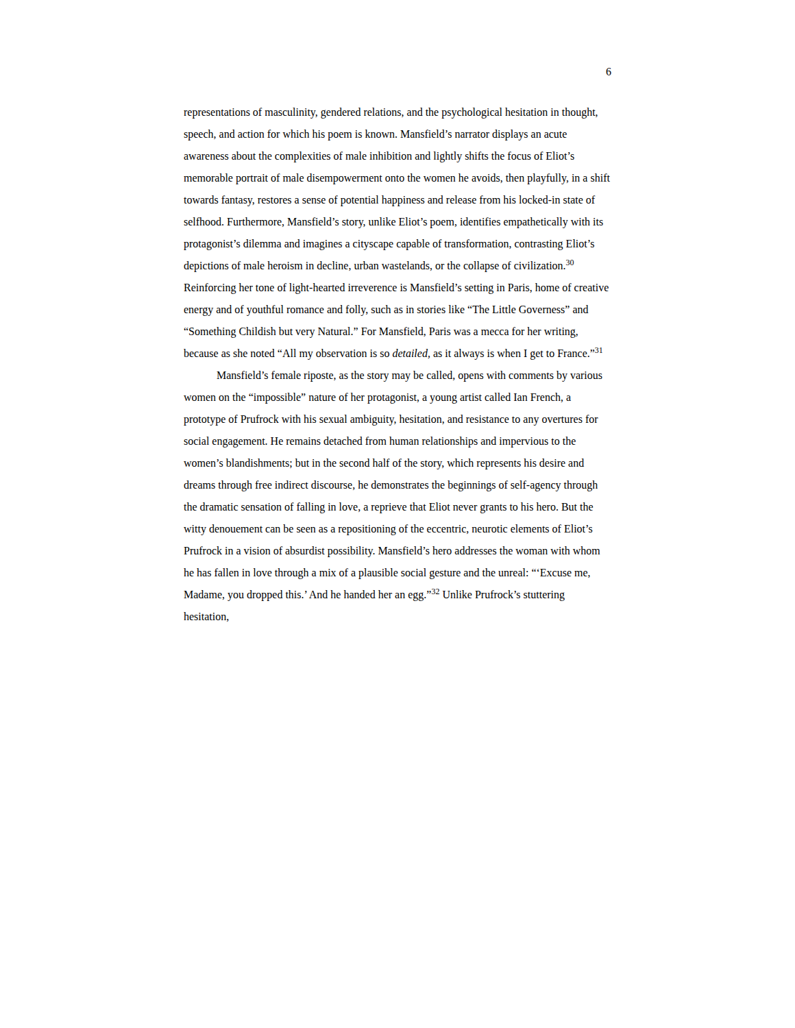6
representations of masculinity, gendered relations, and the psychological hesitation in thought, speech, and action for which his poem is known. Mansfield’s narrator displays an acute awareness about the complexities of male inhibition and lightly shifts the focus of Eliot’s memorable portrait of male disempowerment onto the women he avoids, then playfully, in a shift towards fantasy, restores a sense of potential happiness and release from his locked-in state of selfhood. Furthermore, Mansfield’s story, unlike Eliot’s poem, identifies empathetically with its protagonist’s dilemma and imagines a cityscape capable of transformation, contrasting Eliot’s depictions of male heroism in decline, urban wastelands, or the collapse of civilization.30 Reinforcing her tone of light-hearted irreverence is Mansfield’s setting in Paris, home of creative energy and of youthful romance and folly, such as in stories like “The Little Governess” and “Something Childish but very Natural.” For Mansfield, Paris was a mecca for her writing, because as she noted “All my observation is so detailed, as it always is when I get to France.”31
Mansfield’s female riposte, as the story may be called, opens with comments by various women on the “impossible” nature of her protagonist, a young artist called Ian French, a prototype of Prufrock with his sexual ambiguity, hesitation, and resistance to any overtures for social engagement. He remains detached from human relationships and impervious to the women’s blandishments; but in the second half of the story, which represents his desire and dreams through free indirect discourse, he demonstrates the beginnings of self-agency through the dramatic sensation of falling in love, a reprieve that Eliot never grants to his hero. But the witty denouement can be seen as a repositioning of the eccentric, neurotic elements of Eliot’s Prufrock in a vision of absurdist possibility. Mansfield’s hero addresses the woman with whom he has fallen in love through a mix of a plausible social gesture and the unreal: “‘Excuse me, Madame, you dropped this.’ And he handed her an egg.”32 Unlike Prufrock’s stuttering hesitation,